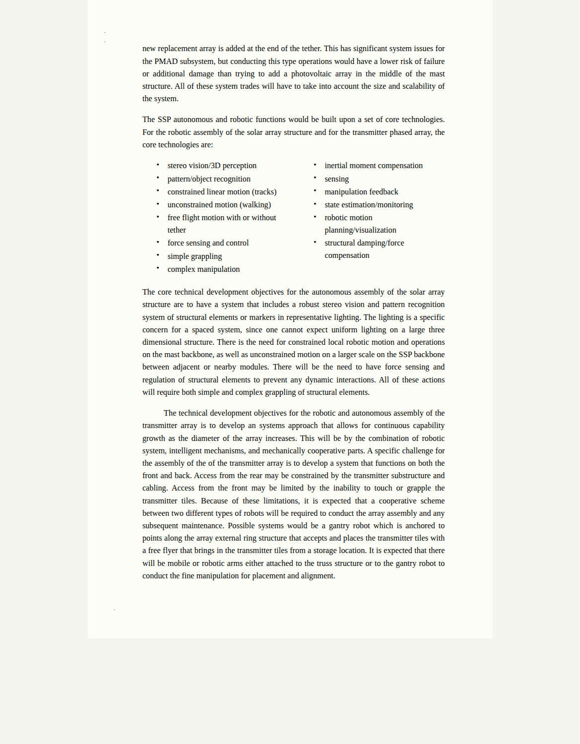.
.
new replacement array is added at the end of the tether. This has significant system issues for the PMAD subsystem, but conducting this type operations would have a lower risk of failure or additional damage than trying to add a photovoltaic array in the middle of the mast structure. All of these system trades will have to take into account the size and scalability of the system.
The SSP autonomous and robotic functions would be built upon a set of core technologies. For the robotic assembly of the solar array structure and for the transmitter phased array, the core technologies are:
stereo vision/3D perception
pattern/object recognition
constrained linear motion (tracks)
unconstrained motion (walking)
free flight motion with or withouttether
force sensing and control
simple grappling
complex manipulation
inertial moment compensation
sensing
manipulation feedback
state estimation/monitoring
robotic motionplanning/visualization
structural damping/forcecompensation
The core technical development objectives for the autonomous assembly of the solar array structure are to have a system that includes a robust stereo vision and pattern recognition system of structural elements or markers in representative lighting. The lighting is a specific concern for a spaced system, since one cannot expect uniform lighting on a large three dimensional structure. There is the need for constrained local robotic motion and operations on the mast backbone, as well as unconstrained motion on a larger scale on the SSP backbone between adjacent or nearby modules. There will be the need to have force sensing and regulation of structural elements to prevent any dynamic interactions. All of these actions will require both simple and complex grappling of structural elements.
The technical development objectives for the robotic and autonomous assembly of the transmitter array is to develop an systems approach that allows for continuous capability growth as the diameter of the array increases. This will be by the combination of robotic system, intelligent mechanisms, and mechanically cooperative parts. A specific challenge for the assembly of the of the transmitter array is to develop a system that functions on both the front and back. Access from the rear may be constrained by the transmitter substructure and cabling. Access from the front may be limited by the inability to touch or grapple the transmitter tiles. Because of these limitations, it is expected that a cooperative scheme between two different types of robots will be required to conduct the array assembly and any subsequent maintenance. Possible systems would be a gantry robot which is anchored to points along the array external ring structure that accepts and places the transmitter tiles with a free flyer that brings in the transmitter tiles from a storage location. It is expected that there will be mobile or robotic arms either attached to the truss structure or to the gantry robot to conduct the fine manipulation for placement and alignment.
.